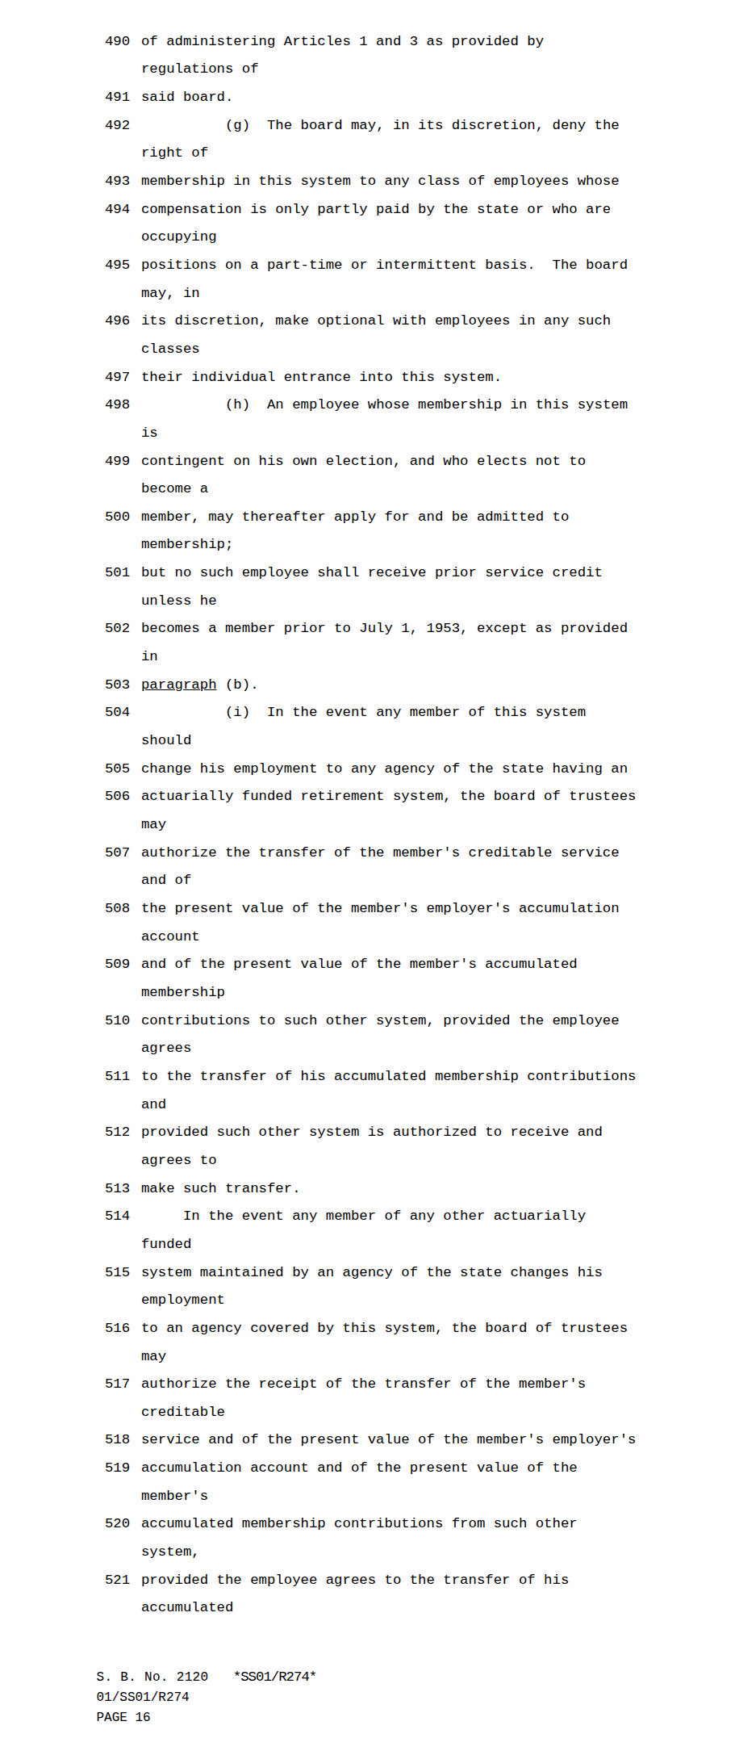of administering Articles 1 and 3 as provided by regulations of
said board.
(g) The board may, in its discretion, deny the right of
membership in this system to any class of employees whose
compensation is only partly paid by the state or who are occupying
positions on a part-time or intermittent basis. The board may, in
its discretion, make optional with employees in any such classes
their individual entrance into this system.
(h) An employee whose membership in this system is
contingent on his own election, and who elects not to become a
member, may thereafter apply for and be admitted to membership;
but no such employee shall receive prior service credit unless he
becomes a member prior to July 1, 1953, except as provided in
paragraph (b).
(i) In the event any member of this system should
change his employment to any agency of the state having an
actuarially funded retirement system, the board of trustees may
authorize the transfer of the member's creditable service and of
the present value of the member's employer's accumulation account
and of the present value of the member's accumulated membership
contributions to such other system, provided the employee agrees
to the transfer of his accumulated membership contributions and
provided such other system is authorized to receive and agrees to
make such transfer.
In the event any member of any other actuarially funded
system maintained by an agency of the state changes his employment
to an agency covered by this system, the board of trustees may
authorize the receipt of the transfer of the member's creditable
service and of the present value of the member's employer's
accumulation account and of the present value of the member's
accumulated membership contributions from such other system,
provided the employee agrees to the transfer of his accumulated
S. B. No. 2120 *SS01/R274*
01/SS01/R274
PAGE 16